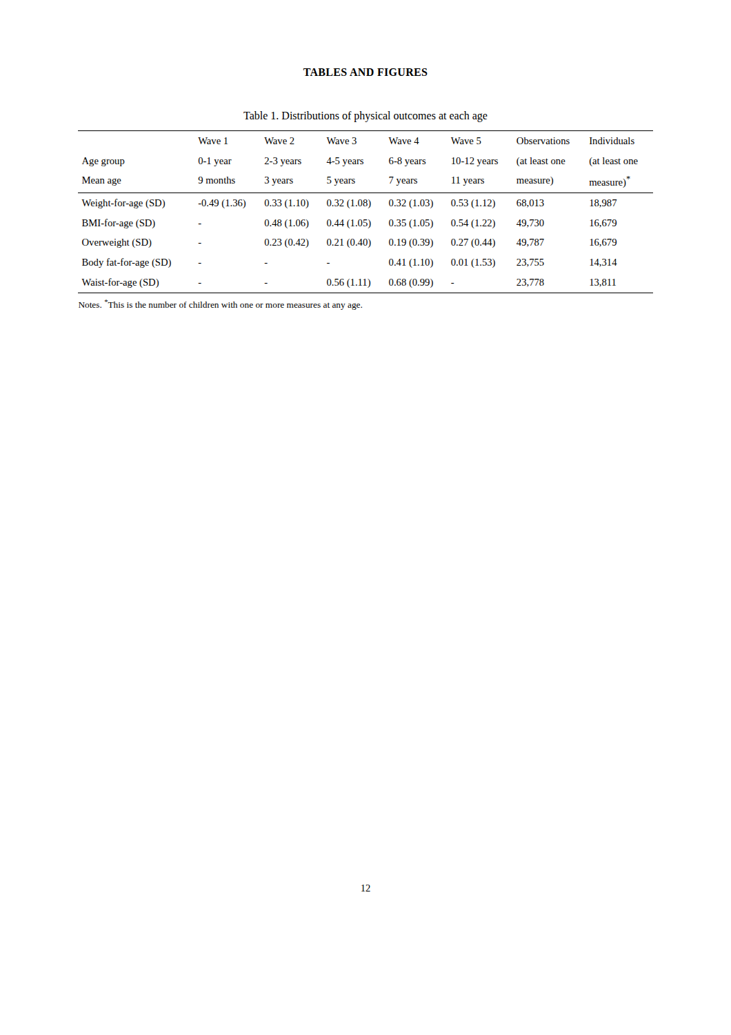TABLES AND FIGURES
Table 1. Distributions of physical outcomes at each age
| | Wave 1 | Wave 2 | Wave 3 | Wave 4 | Wave 5 | Observations | Individuals |
| --- | --- | --- | --- | --- | --- | --- | --- |
| Age group | 0-1 year | 2-3 years | 4-5 years | 6-8 years | 10-12 years | (at least one | (at least one |
| Mean age | 9 months | 3 years | 5 years | 7 years | 11 years | measure) | measure) * |
| Weight-for-age (SD) | -0.49 (1.36) | 0.33 (1.10) | 0.32 (1.08) | 0.32 (1.03) | 0.53 (1.12) | 68,013 | 18,987 |
| BMI-for-age (SD) | - | 0.48 (1.06) | 0.44 (1.05) | 0.35 (1.05) | 0.54 (1.22) | 49,730 | 16,679 |
| Overweight (SD) | - | 0.23 (0.42) | 0.21 (0.40) | 0.19 (0.39) | 0.27 (0.44) | 49,787 | 16,679 |
| Body fat-for-age (SD) | - | - | - | 0.41 (1.10) | 0.01 (1.53) | 23,755 | 14,314 |
| Waist-for-age (SD) | - | - | 0.56 (1.11) | 0.68 (0.99) | - | 23,778 | 13,811 |
Notes. *This is the number of children with one or more measures at any age.
12